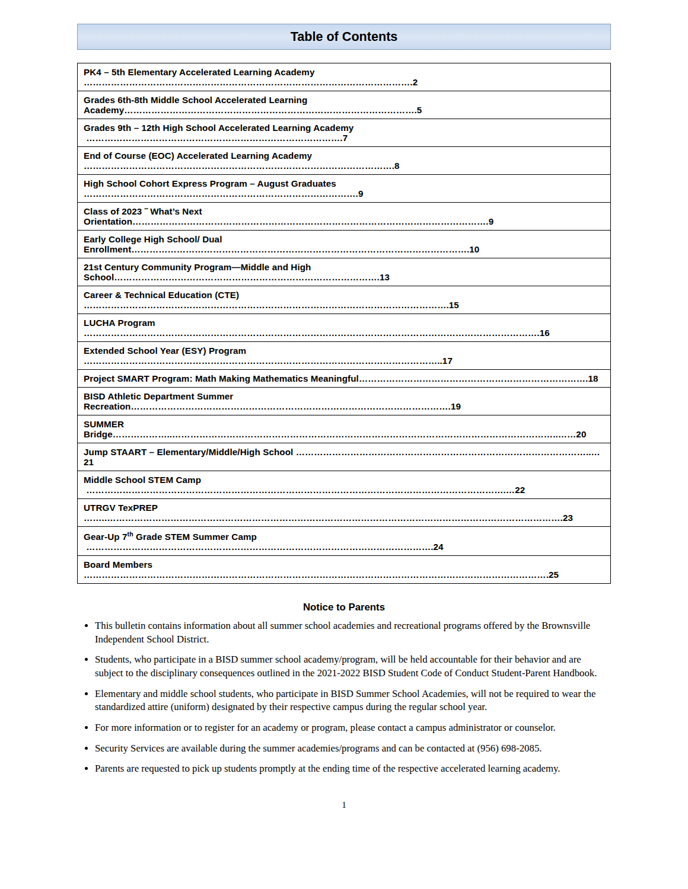Table of Contents
| PK4 – 5th Elementary Accelerated Learning Academy ……………………………………………………………………………………………….2 |
| Grades 6th-8th Middle School Accelerated Learning Academy…………………………………………………………………………………….5 |
| Grades 9th – 12th High School Accelerated Learning Academy ………………………………………………………………………….7 |
| End of Course (EOC) Accelerated Learning Academy ………………………………………………………………………………………….8 |
| High School Cohort Express Program – August Graduates ……………………………………………………………………………….9 |
| Class of 2023 ˜ What’s Next Orientation……………………………………………………………………………………………………….9 |
| Early College High School/ Dual Enrollment………………………………………………………………………………………………….10 |
| 21st Century Community Program—Middle and High School…………………………………………………………………………….13 |
| Career & Technical Education (CTE) ………………………………………………………………………………………………………….15 |
| LUCHA Program …………………………………………………………………………………………………………………………………….16 |
| Extended School Year (ESY) Program ………………………………………………………………………………………………………..17 |
| Project SMART Program: Math Making Mathematics Meaningful………………………………………………………………….18 |
| BISD Athletic Department Summer Recreation…………………………………………………………………………………………….19 |
| SUMMER Bridge………………..………………………………………………………………………………………………………………..……20 |
| Jump STAART – Elementary/Middle/High School ……………………………………………………………………………………..…21 |
| Middle School STEM Camp ………………………………………………………………………………………………………………………….…22 |
| UTRGV TexPREP ……..…………………………………………………………………………………………………………………………………….23 |
| Gear-Up 7 th Grade STEM Summer Camp …………………………………………………………………………………………………….24 |
| Board Members ……………………………………………………………………………………………………………………………………….25 |
Notice to Parents
This bulletin contains information about all summer school academies and recreational programs offered by the Brownsville Independent School District.
Students, who participate in a BISD summer school academy/program, will be held accountable for their behavior and are subject to the disciplinary consequences outlined in the 2021-2022 BISD Student Code of Conduct Student-Parent Handbook.
Elementary and middle school students, who participate in BISD Summer School Academies, will not be required to wear the standardized attire (uniform) designated by their respective campus during the regular school year.
For more information or to register for an academy or program, please contact a campus administrator or counselor.
Security Services are available during the summer academies/programs and can be contacted at (956) 698-2085.
Parents are requested to pick up students promptly at the ending time of the respective accelerated learning academy.
1